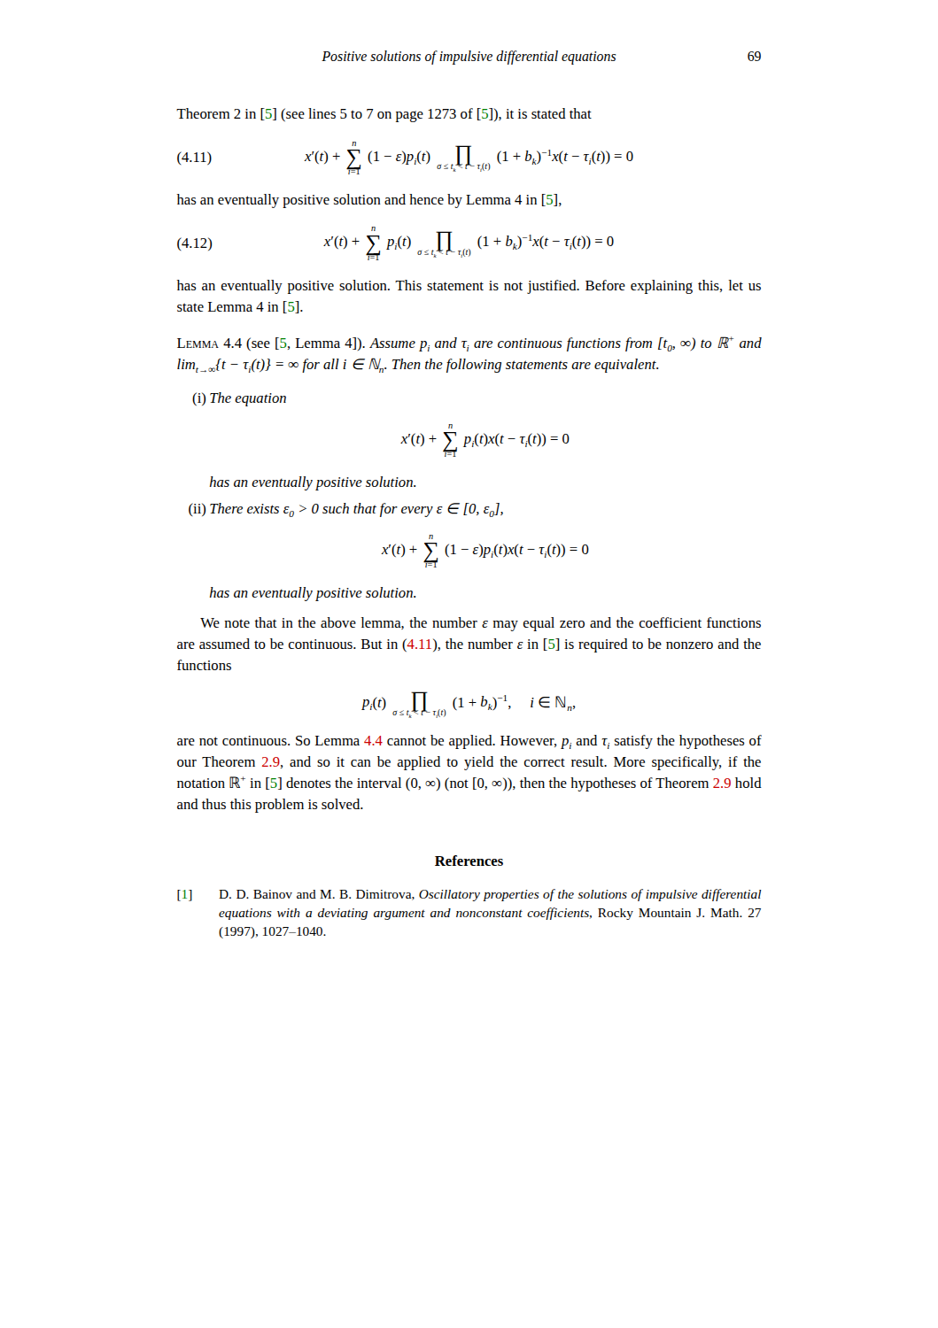Positive solutions of impulsive differential equations 69
Theorem 2 in [5] (see lines 5 to 7 on page 1273 of [5]), it is stated that
(4.11) x′(t) + n ∑ i=1 (1 − ε)pi(t) ∏ σ ≤ tk < t − τi(t) (1 + bk)−1x(t − τi(t)) = 0
has an eventually positive solution and hence by Lemma 4 in [5],
(4.12) x′(t) + n ∑ i=1 pi(t) ∏ σ ≤ tk < t − τi(t) (1 + bk)−1x(t − τi(t)) = 0
has an eventually positive solution. This statement is not justified. Before explaining this, let us state Lemma 4 in [5].
Lemma 4.4 (see [5, Lemma 4]). Assume pi and τi are continuous functions from [t0, ∞) to ℝ+ and limt→∞{t − τi(t)} = ∞ for all i ∈ ℕn. Then the following statements are equivalent.
(i) The equation
x′(t) + n ∑ i=1 pi(t)x(t − τi(t)) = 0
has an eventually positive solution.
(ii) There exists ε0 > 0 such that for every ε ∈ [0, ε0],
x′(t) + n ∑ i=1 (1 − ε)pi(t)x(t − τi(t)) = 0
has an eventually positive solution.
We note that in the above lemma, the number ε may equal zero and the coefficient functions are assumed to be continuous. But in (4.11), the number ε in [5] is required to be nonzero and the functions
pi(t) ∏ σ ≤ tk < t − τi(t) (1 + bk)−1, i ∈ ℕn,
are not continuous. So Lemma 4.4 cannot be applied. However, pi and τi satisfy the hypotheses of our Theorem 2.9, and so it can be applied to yield the correct result. More specifically, if the notation ℝ+ in [5] denotes the interval (0, ∞) (not [0, ∞)), then the hypotheses of Theorem 2.9 hold and thus this problem is solved.
References
[1] D. D. Bainov and M. B. Dimitrova, Oscillatory properties of the solutions of impulsive differential equations with a deviating argument and nonconstant coefficients, Rocky Mountain J. Math. 27 (1997), 1027–1040.